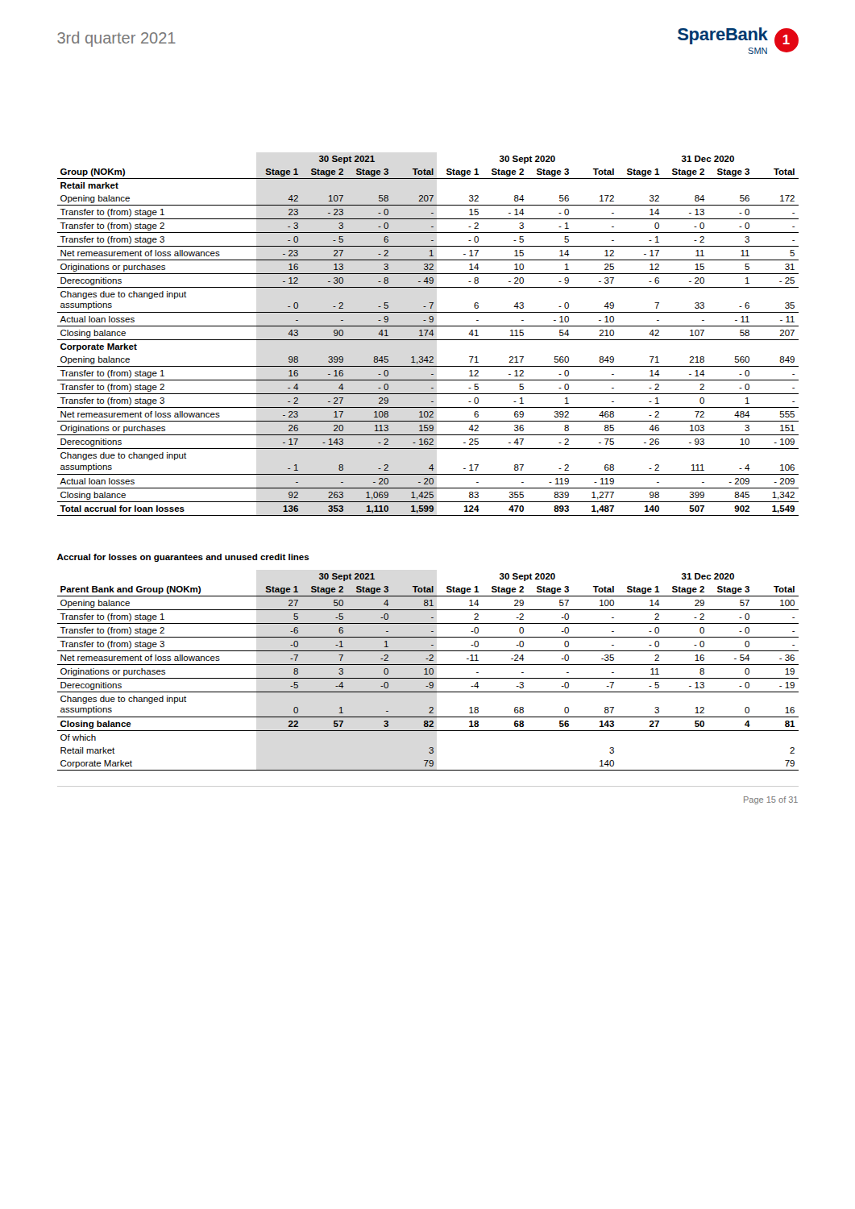3rd quarter 2021
SpareBank
SMN
1
| | 30 Sept 2021 | 30 Sept 2020 | 31 Dec 2020 |
| --- | --- | --- | --- |
| Group (NOKm) | Stage 1 | Stage 2 | Stage 3 | Total | Stage 1 | Stage 2 | Stage 3 | Total | Stage 1 | Stage 2 | Stage 3 | Total |
| Retail market | | | | | | | | | | | | |
| Opening balance | 42 | 107 | 58 | 207 | 32 | 84 | 56 | 172 | 32 | 84 | 56 | 172 |
| Transfer to (from) stage 1 | 23 | - 23 | - 0 | - | 15 | - 14 | - 0 | - | 14 | - 13 | - 0 | - |
| Transfer to (from) stage 2 | - 3 | 3 | - 0 | - | - 2 | 3 | - 1 | - | 0 | - 0 | - 0 | - |
| Transfer to (from) stage 3 | - 0 | - 5 | 6 | - | - 0 | - 5 | 5 | - | - 1 | - 2 | 3 | - |
| Net remeasurement of loss allowances | - 23 | 27 | - 2 | 1 | - 17 | 15 | 14 | 12 | - 17 | 11 | 11 | 5 |
| Originations or purchases | 16 | 13 | 3 | 32 | 14 | 10 | 1 | 25 | 12 | 15 | 5 | 31 |
| Derecognitions | - 12 | - 30 | - 8 | - 49 | - 8 | - 20 | - 9 | - 37 | - 6 | - 20 | 1 | - 25 |
| Changes due to changed input assumptions | - 0 | - 2 | - 5 | - 7 | 6 | 43 | - 0 | 49 | 7 | 33 | - 6 | 35 |
| Actual loan losses | - | - | - 9 | - 9 | - | - | - 10 | - 10 | - | - | - 11 | - 11 |
| Closing balance | 43 | 90 | 41 | 174 | 41 | 115 | 54 | 210 | 42 | 107 | 58 | 207 |
| Corporate Market | | | | | | | | | | | | |
| Opening balance | 98 | 399 | 845 | 1,342 | 71 | 217 | 560 | 849 | 71 | 218 | 560 | 849 |
| Transfer to (from) stage 1 | 16 | - 16 | - 0 | - | 12 | - 12 | - 0 | - | 14 | - 14 | - 0 | - |
| Transfer to (from) stage 2 | - 4 | 4 | - 0 | - | - 5 | 5 | - 0 | - | - 2 | 2 | - 0 | - |
| Transfer to (from) stage 3 | - 2 | - 27 | 29 | - | - 0 | - 1 | 1 | - | - 1 | 0 | 1 | - |
| Net remeasurement of loss allowances | - 23 | 17 | 108 | 102 | 6 | 69 | 392 | 468 | - 2 | 72 | 484 | 555 |
| Originations or purchases | 26 | 20 | 113 | 159 | 42 | 36 | 8 | 85 | 46 | 103 | 3 | 151 |
| Derecognitions | - 17 | - 143 | - 2 | - 162 | - 25 | - 47 | - 2 | - 75 | - 26 | - 93 | 10 | - 109 |
| Changes due to changed input assumptions | - 1 | 8 | - 2 | 4 | - 17 | 87 | - 2 | 68 | - 2 | 111 | - 4 | 106 |
| Actual loan losses | - | - | - 20 | - 20 | - | - | - 119 | - 119 | - | - | - 209 | - 209 |
| Closing balance | 92 | 263 | 1,069 | 1,425 | 83 | 355 | 839 | 1,277 | 98 | 399 | 845 | 1,342 |
| Total accrual for loan losses | 136 | 353 | 1,110 | 1,599 | 124 | 470 | 893 | 1,487 | 140 | 507 | 902 | 1,549 |
Accrual for losses on guarantees and unused credit lines
| | 30 Sept 2021 | 30 Sept 2020 | 31 Dec 2020 |
| --- | --- | --- | --- |
| Parent Bank and Group (NOKm) | Stage 1 | Stage 2 | Stage 3 | Total | Stage 1 | Stage 2 | Stage 3 | Total | Stage 1 | Stage 2 | Stage 3 | Total |
| Opening balance | 27 | 50 | 4 | 81 | 14 | 29 | 57 | 100 | 14 | 29 | 57 | 100 |
| Transfer to (from) stage 1 | 5 | -5 | -0 | - | 2 | -2 | -0 | - | 2 | - 2 | - 0 | - |
| Transfer to (from) stage 2 | -6 | 6 | - | - | -0 | 0 | -0 | - | - 0 | 0 | - 0 | - |
| Transfer to (from) stage 3 | -0 | -1 | 1 | - | -0 | -0 | 0 | - | - 0 | - 0 | 0 | - |
| Net remeasurement of loss allowances | -7 | 7 | -2 | -2 | -11 | -24 | -0 | -35 | 2 | 16 | - 54 | - 36 |
| Originations or purchases | 8 | 3 | 0 | 10 | - | - | - | - | 11 | 8 | 0 | 19 |
| Derecognitions | -5 | -4 | -0 | -9 | -4 | -3 | -0 | -7 | - 5 | - 13 | - 0 | - 19 |
| Changes due to changed input assumptions | 0 | 1 | - | 2 | 18 | 68 | 0 | 87 | 3 | 12 | 0 | 16 |
| Closing balance | 22 | 57 | 3 | 82 | 18 | 68 | 56 | 143 | 27 | 50 | 4 | 81 |
| Of which | | | | | | | | | | | | |
| Retail market | | | | 3 | | | | 3 | | | | 2 |
| Corporate Market | | | | 79 | | | | 140 | | | | 79 |
Page 15 of 31